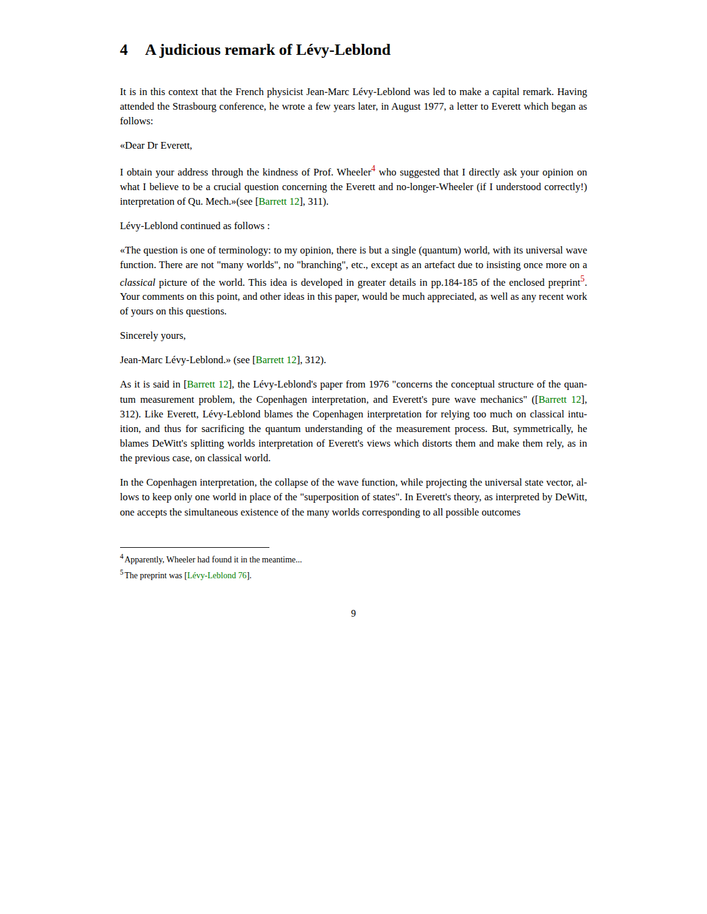4 A judicious remark of Lévy-Leblond
It is in this context that the French physicist Jean-Marc Lévy-Leblond was led to make a capital remark. Having attended the Strasbourg conference, he wrote a few years later, in August 1977, a letter to Everett which began as follows:
«Dear Dr Everett,
I obtain your address through the kindness of Prof. Wheeler4 who suggested that I directly ask your opinion on what I believe to be a crucial question concerning the Everett and no-longer-Wheeler (if I understood correctly!) interpretation of Qu. Mech.»(see [Barrett 12], 311).
Lévy-Leblond continued as follows :
«The question is one of terminology: to my opinion, there is but a single (quantum) world, with its universal wave function. There are not "many worlds", no "branching", etc., except as an artefact due to insisting once more on a classical picture of the world. This idea is developed in greater details in pp.184-185 of the enclosed preprint5. Your comments on this point, and other ideas in this paper, would be much appreciated, as well as any recent work of yours on this questions.
Sincerely yours,
Jean-Marc Lévy-Leblond.» (see [Barrett 12], 312).
As it is said in [Barrett 12], the Lévy-Leblond's paper from 1976 "concerns the conceptual structure of the quantum measurement problem, the Copenhagen interpretation, and Everett's pure wave mechanics" ([Barrett 12], 312). Like Everett, Lévy-Leblond blames the Copenhagen interpretation for relying too much on classical intuition, and thus for sacrificing the quantum understanding of the measurement process. But, symmetrically, he blames DeWitt's splitting worlds interpretation of Everett's views which distorts them and make them rely, as in the previous case, on classical world.
In the Copenhagen interpretation, the collapse of the wave function, while projecting the universal state vector, allows to keep only one world in place of the "superposition of states". In Everett's theory, as interpreted by DeWitt, one accepts the simultaneous existence of the many worlds corresponding to all possible outcomes
4Apparently, Wheeler had found it in the meantime...
5The preprint was [Lévy-Leblond 76].
9